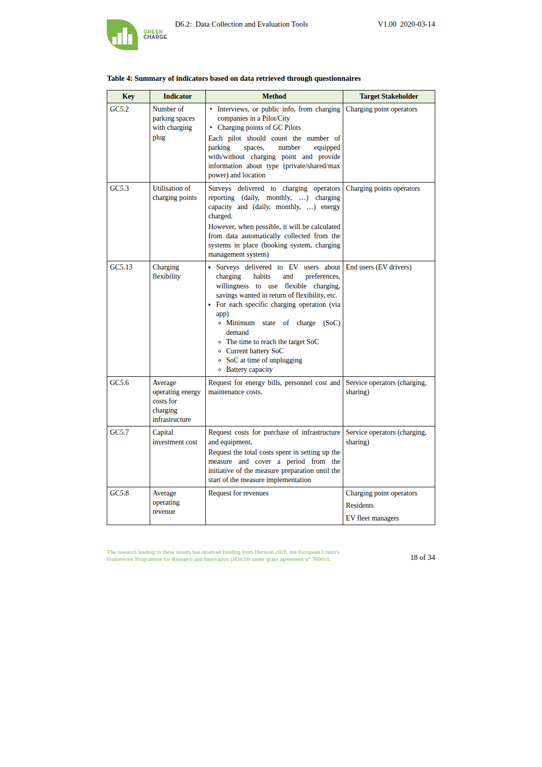GREEN
CHARGE
D6.2: Data Collection and Evaluation Tools
V1.00 2020-03-14
Table 4: Summary of indicators based on data retrieved through questionnaires
| Key | Indicator | Method | Target Stakeholder |
| --- | --- | --- | --- |
| GC5.2 | Number of parking spaces with charging plug | Interviews, or public info, from charging companies in a Pilot/City Charging points of GC Pilots Each pilot should count the number of parking spaces, number equipped with/without charging point and provide information about type (private/shared/max power) and location | Charging point operators |
| GC5.3 | Utilisation of charging points | Surveys delivered to charging operators reporting (daily, monthly, …) charging capacity and (daily, monthly, …) energy charged. However, when possible, it will be calculated from data automatically collected from the systems in place (booking system, charging management system) | Charging points operators |
| GC5.13 | Charging flexibility | Surveys delivered to EV users about charging habits and preferences, willingness to use flexible charging, savings wanted in return of flexibility, etc. For each specific charging operation (via app) Minimum state of charge (SoC) demand The time to reach the target SoC Current battery SoC SoC at time of unplugging Battery capacity | End users (EV drivers) |
| GC5.6 | Average operating energy costs for charging infrastructure | Request for energy bills, personnel cost and maintenance costs. | Service operators (charging, sharing) |
| GC5.7 | Capital investment cost | Request costs for purchase of infrastructure and equipment, Request the total costs spent in setting up the measure and cover a period from the initiative of the measure preparation until the start of the measure implementation | Service operators (charging, sharing) |
| GC5.8 | Average operating revenue | Request for revenues | Charging point operators Residents EV fleet managers |
The research leading to these results has received funding from Horizon 2020, the European Union's Framework Programme for Research and Innovation (H2020) under grant agreement n° 769016.
18 of 34